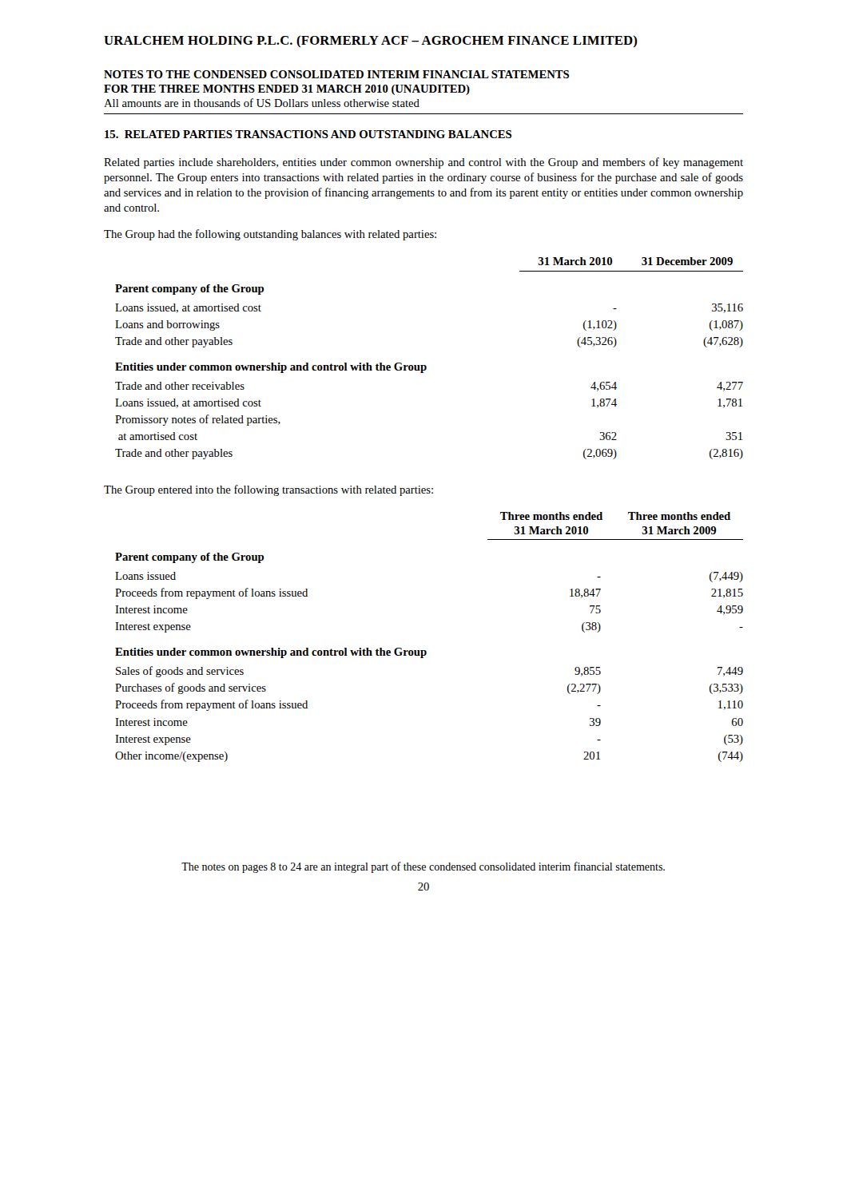URALCHEM HOLDING P.L.C. (FORMERLY ACF – AGROCHEM FINANCE LIMITED)
NOTES TO THE CONDENSED CONSOLIDATED INTERIM FINANCIAL STATEMENTS
FOR THE THREE MONTHS ENDED 31 MARCH 2010 (UNAUDITED)
All amounts are in thousands of US Dollars unless otherwise stated
15. RELATED PARTIES TRANSACTIONS AND OUTSTANDING BALANCES
Related parties include shareholders, entities under common ownership and control with the Group and members of key management personnel. The Group enters into transactions with related parties in the ordinary course of business for the purchase and sale of goods and services and in relation to the provision of financing arrangements to and from its parent entity or entities under common ownership and control.
The Group had the following outstanding balances with related parties:
| | 31 March 2010 | 31 December 2009 |
| --- | --- | --- |
| Parent company of the Group | | |
| Loans issued, at amortised cost | - | 35,116 |
| Loans and borrowings | (1,102) | (1,087) |
| Trade and other payables | (45,326) | (47,628) |
| Entities under common ownership and control with the Group | | |
| Trade and other receivables | 4,654 | 4,277 |
| Loans issued, at amortised cost | 1,874 | 1,781 |
| Promissory notes of related parties, | | |
| at amortised cost | 362 | 351 |
| Trade and other payables | (2,069) | (2,816) |
The Group entered into the following transactions with related parties:
| | Three months ended 31 March 2010 | Three months ended 31 March 2009 |
| --- | --- | --- |
| Parent company of the Group | | |
| Loans issued | - | (7,449) |
| Proceeds from repayment of loans issued | 18,847 | 21,815 |
| Interest income | 75 | 4,959 |
| Interest expense | (38) | - |
| Entities under common ownership and control with the Group | | |
| Sales of goods and services | 9,855 | 7,449 |
| Purchases of goods and services | (2,277) | (3,533) |
| Proceeds from repayment of loans issued | - | 1,110 |
| Interest income | 39 | 60 |
| Interest expense | - | (53) |
| Other income/(expense) | 201 | (744) |
The notes on pages 8 to 24 are an integral part of these condensed consolidated interim financial statements.
20